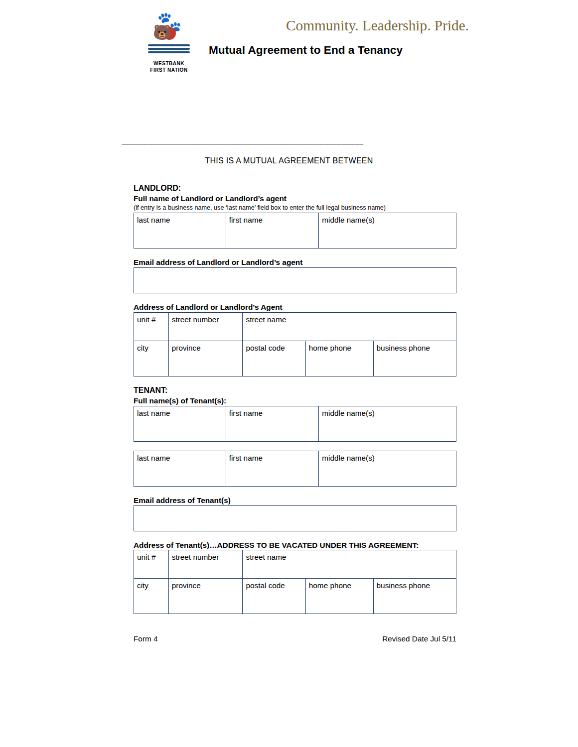🐾
🐻
WESTBANK
FIRST NATION
Community. Leadership. Pride.
Mutual Agreement to End a Tenancy
_______________________________________________________
THIS IS A MUTUAL AGREEMENT BETWEEN
LANDLORD:
Full name of Landlord or Landlord’s agent
(if entry is a business name, use ‘last name’ field box to enter the full legal business name)
| last name | first name | middle name(s) |
Email address of Landlord or Landlord’s agent
Address of Landlord or Landlord’s Agent
| unit # | street number | street name |
| city | province | postal code | home phone | business phone |
TENANT:
Full name(s) of Tenant(s):
| last name | first name | middle name(s) |
| last name | first name | middle name(s) |
Email address of Tenant(s)
Address of Tenant(s)…ADDRESS TO BE VACATED UNDER THIS AGREEMENT:
| unit # | street number | street name |
| city | province | postal code | home phone | business phone |
Form 4
Revised Date Jul 5/11